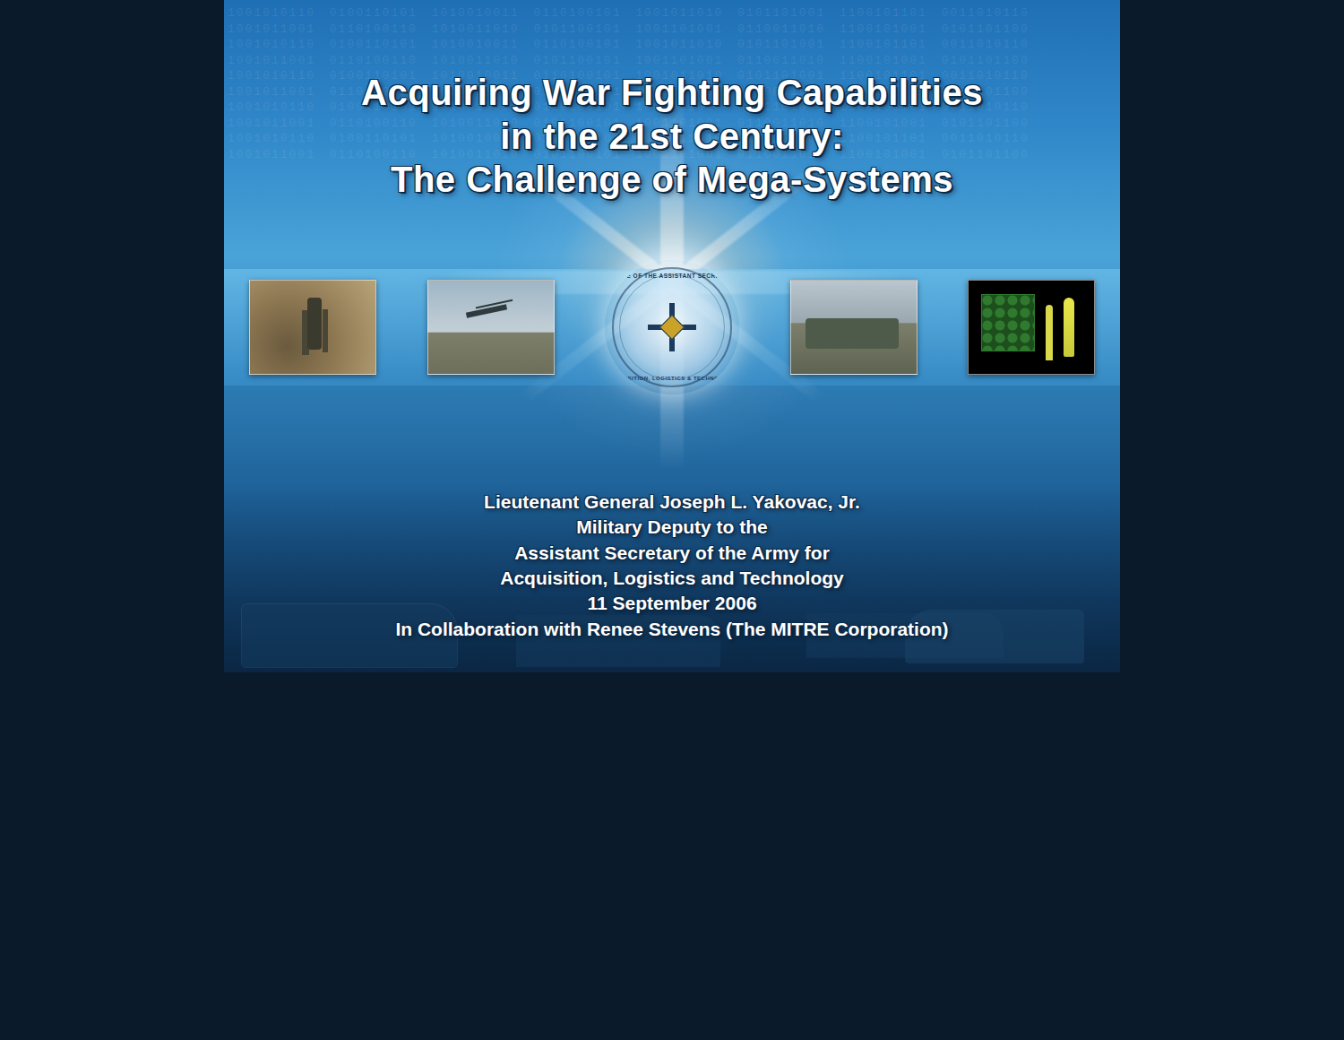Acquiring War Fighting Capabilities
in the 21st Century:
The Challenge of Mega-Systems
OFFICE OF THE ASSISTANT SECRETARY
ACQUISITION, LOGISTICS & TECHNOLOGY
Lieutenant General Joseph L. Yakovac, Jr.
Military Deputy to the
Assistant Secretary of the Army for
Acquisition, Logistics and Technology
11 September 2006
In Collaboration with Renee Stevens (The MITRE Corporation)